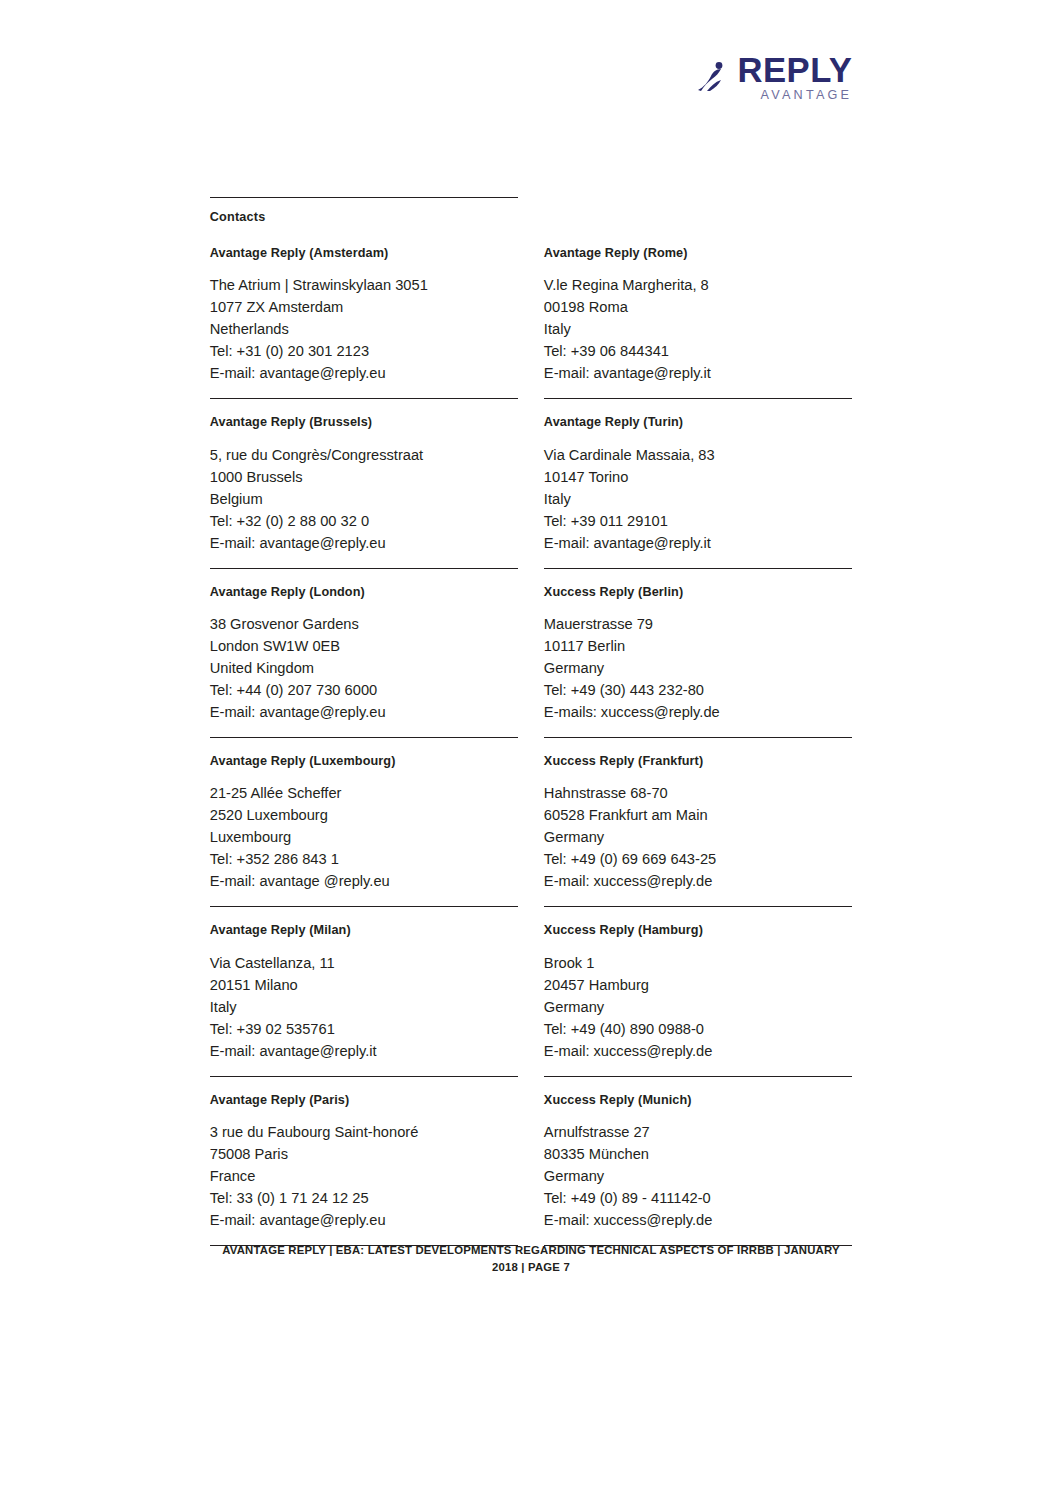REPLY
AVANTAGE
Contacts
Avantage Reply (Amsterdam)
The Atrium | Strawinskylaan 3051
1077 ZX Amsterdam
Netherlands
Tel: +31 (0) 20 301 2123
E-mail: avantage@reply.eu
Avantage Reply (Brussels)
5, rue du Congrès/Congresstraat
1000 Brussels
Belgium
Tel: +32 (0) 2 88 00 32 0
E-mail: avantage@reply.eu
Avantage Reply (London)
38 Grosvenor Gardens
London SW1W 0EB
United Kingdom
Tel: +44 (0) 207 730 6000
E-mail: avantage@reply.eu
Avantage Reply (Luxembourg)
21-25 Allée Scheffer
2520 Luxembourg
Luxembourg
Tel: +352 286 843 1
E-mail: avantage @reply.eu
Avantage Reply (Milan)
Via Castellanza, 11
20151 Milano
Italy
Tel: +39 02 535761
E-mail: avantage@reply.it
Avantage Reply (Paris)
3 rue du Faubourg Saint-honoré
75008 Paris
France
Tel: 33 (0) 1 71 24 12 25
E-mail: avantage@reply.eu
Avantage Reply (Rome)
V.le Regina Margherita, 8
00198 Roma
Italy
Tel: +39 06 844341
E-mail: avantage@reply.it
Avantage Reply (Turin)
Via Cardinale Massaia, 83
10147 Torino
Italy
Tel: +39 011 29101
E-mail: avantage@reply.it
Xuccess Reply (Berlin)
Mauerstrasse 79
10117 Berlin
Germany
Tel: +49 (30) 443 232-80
E-mails: xuccess@reply.de
Xuccess Reply (Frankfurt)
Hahnstrasse 68-70
60528 Frankfurt am Main
Germany
Tel: +49 (0) 69 669 643-25
E-mail: xuccess@reply.de
Xuccess Reply (Hamburg)
Brook 1
20457 Hamburg
Germany
Tel: +49 (40) 890 0988-0
E-mail: xuccess@reply.de
Xuccess Reply (Munich)
Arnulfstrasse 27
80335 München
Germany
Tel: +49 (0) 89 - 411142-0
E-mail: xuccess@reply.de
AVANTAGE REPLY | EBA: LATEST DEVELOPMENTS REGARDING TECHNICAL ASPECTS OF IRRBB | JANUARY 2018 | PAGE 7